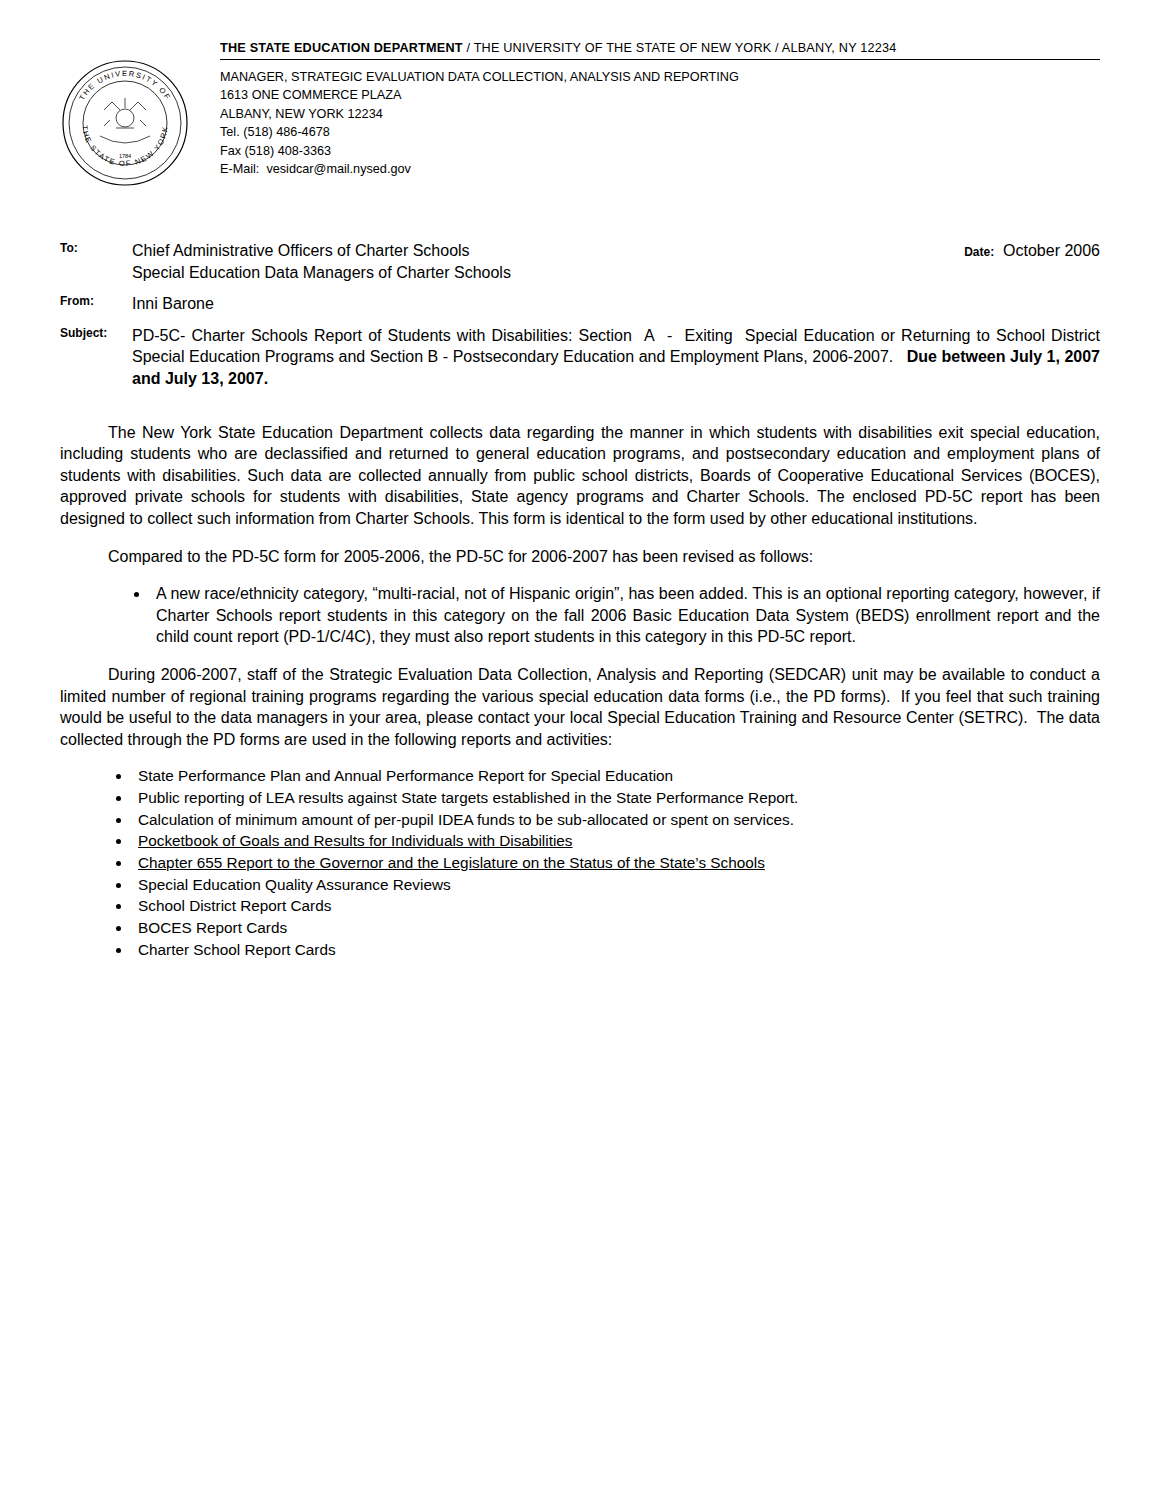THE UNIVERSITY OF THE STATE OF NEW YORK 1784
THE STATE EDUCATION DEPARTMENT / THE UNIVERSITY OF THE STATE OF NEW YORK / ALBANY, NY 12234
MANAGER, STRATEGIC EVALUATION DATA COLLECTION, ANALYSIS AND REPORTING
1613 ONE COMMERCE PLAZA
ALBANY, NEW YORK 12234
Tel. (518) 486-4678
Fax (518) 408-3363
E-Mail: vesidcar@mail.nysed.gov
| To: | Chief Administrative Officers of Charter Schools Special Education Data Managers of Charter Schools | Date: October 2006 |
| From: | Inni Barone |
| Subject: | PD-5C- Charter Schools Report of Students with Disabilities: Section A - Exiting Special Education or Returning to School District Special Education Programs and Section B - Postsecondary Education and Employment Plans, 2006-2007. Due between July 1, 2007 and July 13, 2007. |
The New York State Education Department collects data regarding the manner in which students with disabilities exit special education, including students who are declassified and returned to general education programs, and postsecondary education and employment plans of students with disabilities. Such data are collected annually from public school districts, Boards of Cooperative Educational Services (BOCES), approved private schools for students with disabilities, State agency programs and Charter Schools. The enclosed PD-5C report has been designed to collect such information from Charter Schools. This form is identical to the form used by other educational institutions.
Compared to the PD-5C form for 2005-2006, the PD-5C for 2006-2007 has been revised as follows:
A new race/ethnicity category, “multi-racial, not of Hispanic origin”, has been added. This is an optional reporting category, however, if Charter Schools report students in this category on the fall 2006 Basic Education Data System (BEDS) enrollment report and the child count report (PD-1/C/4C), they must also report students in this category in this PD-5C report.
During 2006-2007, staff of the Strategic Evaluation Data Collection, Analysis and Reporting (SEDCAR) unit may be available to conduct a limited number of regional training programs regarding the various special education data forms (i.e., the PD forms). If you feel that such training would be useful to the data managers in your area, please contact your local Special Education Training and Resource Center (SETRC). The data collected through the PD forms are used in the following reports and activities:
State Performance Plan and Annual Performance Report for Special Education
Public reporting of LEA results against State targets established in the State Performance Report.
Calculation of minimum amount of per-pupil IDEA funds to be sub-allocated or spent on services.
Pocketbook of Goals and Results for Individuals with Disabilities
Chapter 655 Report to the Governor and the Legislature on the Status of the State’s Schools
Special Education Quality Assurance Reviews
School District Report Cards
BOCES Report Cards
Charter School Report Cards